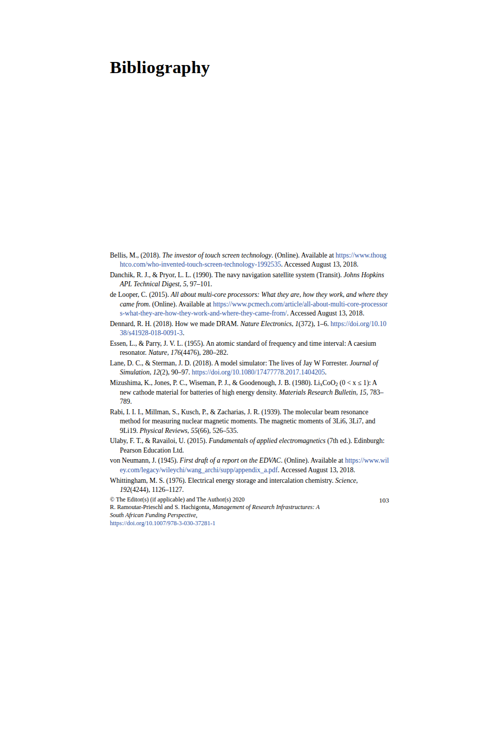Bibliography
Bellis, M., (2018). The investor of touch screen technology. (Online). Available at https://www.thoughtco.com/who-invented-touch-screen-technology-1992535. Accessed August 13, 2018.
Danchik, R. J., & Pryor, L. L. (1990). The navy navigation satellite system (Transit). Johns Hopkins APL Technical Digest, 5, 97–101.
de Looper, C. (2015). All about multi-core processors: What they are, how they work, and where they came from. (Online). Available at https://www.pcmech.com/article/all-about-multi-core-processors-what-they-are-how-they-work-and-where-they-came-from/. Accessed August 13, 2018.
Dennard, R. H. (2018). How we made DRAM. Nature Electronics, 1(372), 1–6. https://doi.org/10.1038/s41928-018-0091-3.
Essen, L., & Parry, J. V. L. (1955). An atomic standard of frequency and time interval: A caesium resonator. Nature, 176(4476), 280–282.
Lane, D. C., & Sterman, J. D. (2018). A model simulator: The lives of Jay W Forrester. Journal of Simulation, 12(2), 90–97. https://doi.org/10.1080/17477778.2017.1404205.
Mizushima, K., Jones, P. C., Wiseman, P. J., & Goodenough, J. B. (1980). LixCoO2 (0 < x ≤ 1): A new cathode material for batteries of high energy density. Materials Research Bulletin, 15, 783–789.
Rabi, I. I. I., Millman, S., Kusch, P., & Zacharias, J. R. (1939). The molecular beam resonance method for measuring nuclear magnetic moments. The magnetic moments of 3Li6, 3Li7, and 9Li19. Physical Reviews, 55(66), 526–535.
Ulaby, F. T., & Ravailoi, U. (2015). Fundamentals of applied electromagnetics (7th ed.). Edinburgh: Pearson Education Ltd.
von Neumann, J. (1945). First draft of a report on the EDVAC. (Online). Available at https://www.wiley.com/legacy/wileychi/wang_archi/supp/appendix_a.pdf. Accessed August 13, 2018.
Whittingham, M. S. (1976). Electrical energy storage and intercalation chemistry. Science, 192(4244), 1126–1127.
© The Editor(s) (if applicable) and The Author(s) 2020
R. Ramoutar-Prieschl and S. Hachigonta, Management of Research Infrastructures: A South African Funding Perspective,
https://doi.org/10.1007/978-3-030-37281-1
103